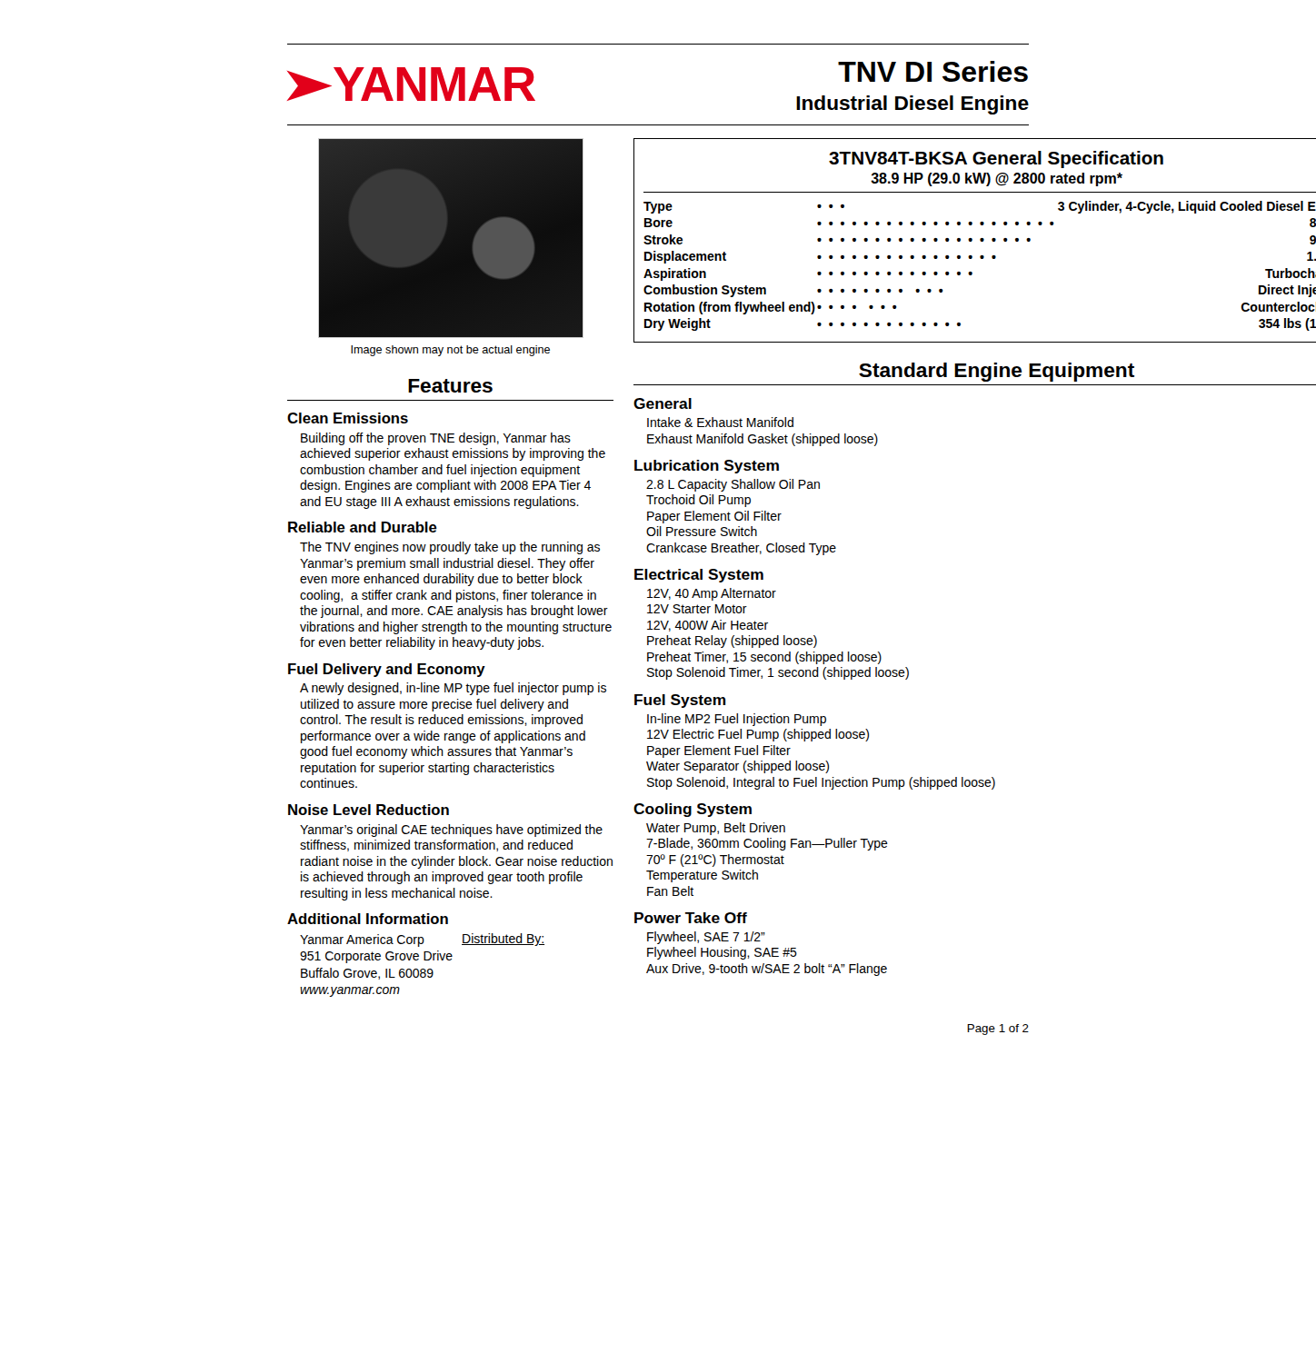➤ YANMAR
TNV DI Series
Industrial Diesel Engine
Image shown may not be actual engine
Features
Clean Emissions
Building off the proven TNE design, Yanmar has achieved superior exhaust emissions by improving the combustion chamber and fuel injection equipment design. Engines are compliant with 2008 EPA Tier 4 and EU stage III A exhaust emissions regulations.
Reliable and Durable
The TNV engines now proudly take up the running as Yanmar’s premium small industrial diesel. They offer even more enhanced durability due to better block cooling, a stiffer crank and pistons, finer tolerance in the journal, and more. CAE analysis has brought lower vibrations and higher strength to the mounting structure for even better reliability in heavy-duty jobs.
Fuel Delivery and Economy
A newly designed, in-line MP type fuel injector pump is utilized to assure more precise fuel delivery and control. The result is reduced emissions, improved performance over a wide range of applications and good fuel economy which assures that Yanmar’s reputation for superior starting characteristics continues.
Noise Level Reduction
Yanmar’s original CAE techniques have optimized the stiffness, minimized transformation, and reduced radiant noise in the cylinder block. Gear noise reduction is achieved through an improved gear tooth profile resulting in less mechanical noise.
Additional Information
Yanmar America Corp
951 Corporate Grove Drive
Buffalo Grove, IL 60089
www.yanmar.com
Distributed By:
3TNV84T-BKSA General Specification
38.9 HP (29.0 kW) @ 2800 rated rpm*
| Type | • • • | 3 Cylinder, 4-Cycle, Liquid Cooled Diesel Engine |
| Bore | • • • • • • • • • • • • • • • • • • • • • | 84 mm |
| Stroke | • • • • • • • • • • • • • • • • • • • | 90 mm |
| Displacement | • • • • • • • • • • • • • • • • | 1.496 L |
| Aspiration | • • • • • • • • • • • • • • | Turbocharged |
| Combustion System | • • • • • • • • • • • | Direct Injection |
| Rotation (from flywheel end) | • • • • • • • | Counterclockwise |
| Dry Weight | • • • • • • • • • • • • • | 354 lbs (160kg) |
Standard Engine Equipment
General
Intake & Exhaust Manifold
Exhaust Manifold Gasket (shipped loose)
Lubrication System
2.8 L Capacity Shallow Oil Pan
Trochoid Oil Pump
Paper Element Oil Filter
Oil Pressure Switch
Crankcase Breather, Closed Type
Electrical System
12V, 40 Amp Alternator
12V Starter Motor
12V, 400W Air Heater
Preheat Relay (shipped loose)
Preheat Timer, 15 second (shipped loose)
Stop Solenoid Timer, 1 second (shipped loose)
Fuel System
In-line MP2 Fuel Injection Pump
12V Electric Fuel Pump (shipped loose)
Paper Element Fuel Filter
Water Separator (shipped loose)
Stop Solenoid, Integral to Fuel Injection Pump (shipped loose)
Cooling System
Water Pump, Belt Driven
7-Blade, 360mm Cooling Fan—Puller Type
70º F (21ºC) Thermostat
Temperature Switch
Fan Belt
Power Take Off
Flywheel, SAE 7 1/2”
Flywheel Housing, SAE #5
Aux Drive, 9-tooth w/SAE 2 bolt “A” Flange
Page 1 of 2